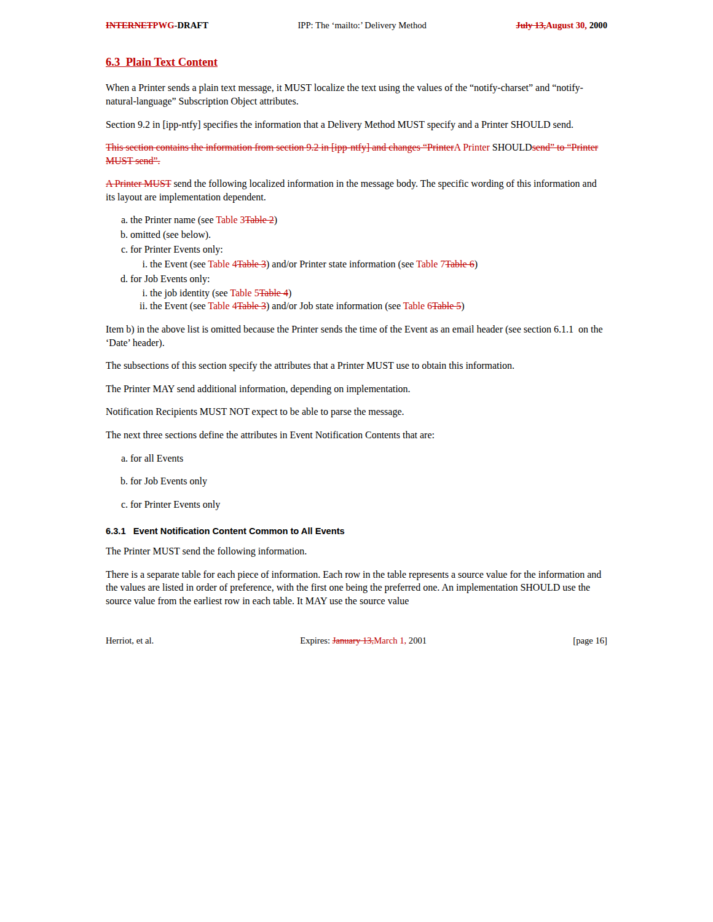INTERNET PWG-DRAFT
IPP: The ‘mailto:’ Delivery Method
July 13, August 30, 2000
6.3 Plain Text Content
When a Printer sends a plain text message, it MUST localize the text using the values of the “notify-charset” and “notify-natural-language” Subscription Object attributes.
Section 9.2 in [ipp-ntfy] specifies the information that a Delivery Method MUST specify and a Printer SHOULD send.
This section contains the information from section 9.2 in [ipp-ntfy] and changes “Printer A Printer SHOULDsend” to “Printer MUST send”.
A Printer MUST send the following localized information in the message body. The specific wording of this information and its layout are implementation dependent.
the Printer name (see Table 3 Table 2)
omitted (see below).
for Printer Events only:
the Event (see Table 4 Table 3) and/or Printer state information (see Table 7 Table 6)
for Job Events only:
the job identity (see Table 5 Table 4)
the Event (see Table 4 Table 3) and/or Job state information (see Table 6 Table 5)
Item b) in the above list is omitted because the Printer sends the time of the Event as an email header (see section 6.1.1 on the ‘Date’ header).
The subsections of this section specify the attributes that a Printer MUST use to obtain this information.
The Printer MAY send additional information, depending on implementation.
Notification Recipients MUST NOT expect to be able to parse the message.
The next three sections define the attributes in Event Notification Contents that are:
for all Events
for Job Events only
for Printer Events only
6.3.1 Event Notification Content Common to All Events
The Printer MUST send the following information.
There is a separate table for each piece of information. Each row in the table represents a source value for the information and the values are listed in order of preference, with the first one being the preferred one. An implementation SHOULD use the source value from the earliest row in each table. It MAY use the source value
Herriot, et al.
Expires: January 13, March 1, 2001
[page 16]